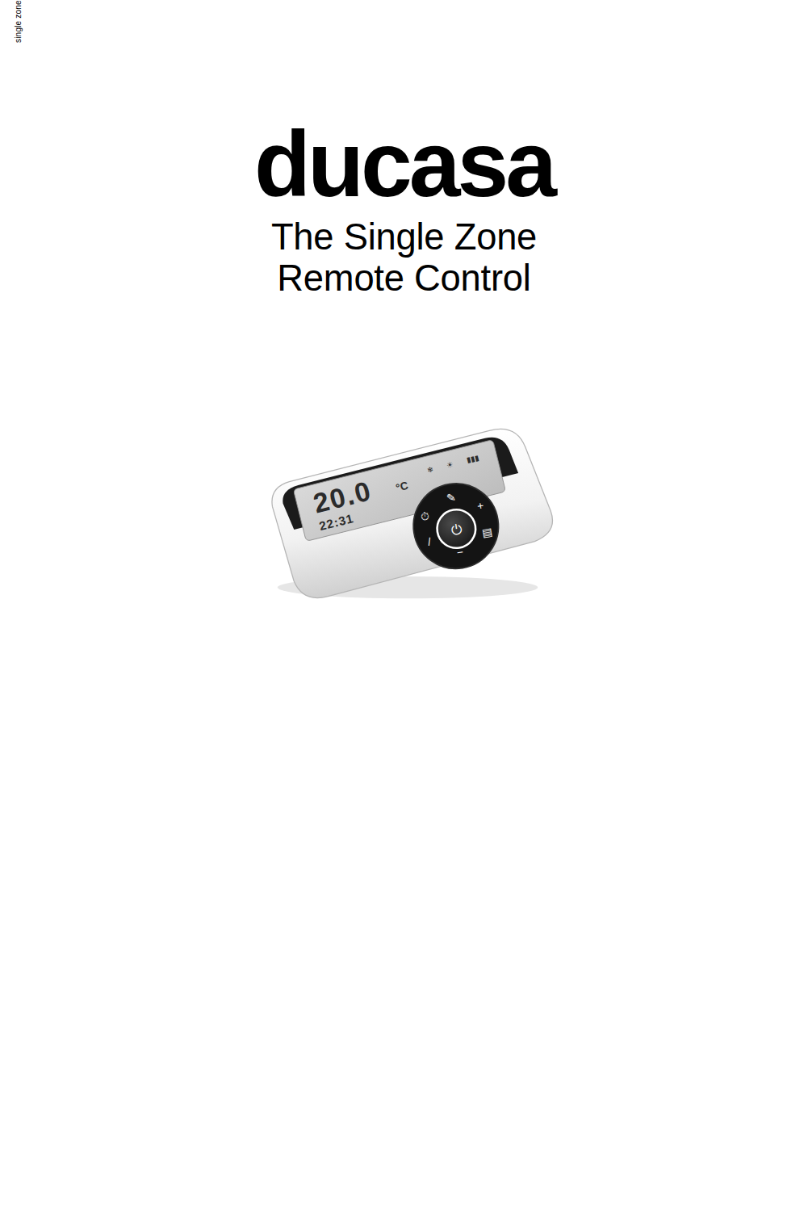single zone remote_v6 20201203
ducasa
The Single Zone
Remote Control
20.0 °C 22:31 IP24 ❄ ☀ ▮▮▮ ✎ + ▤ − / ⏱ ⏻